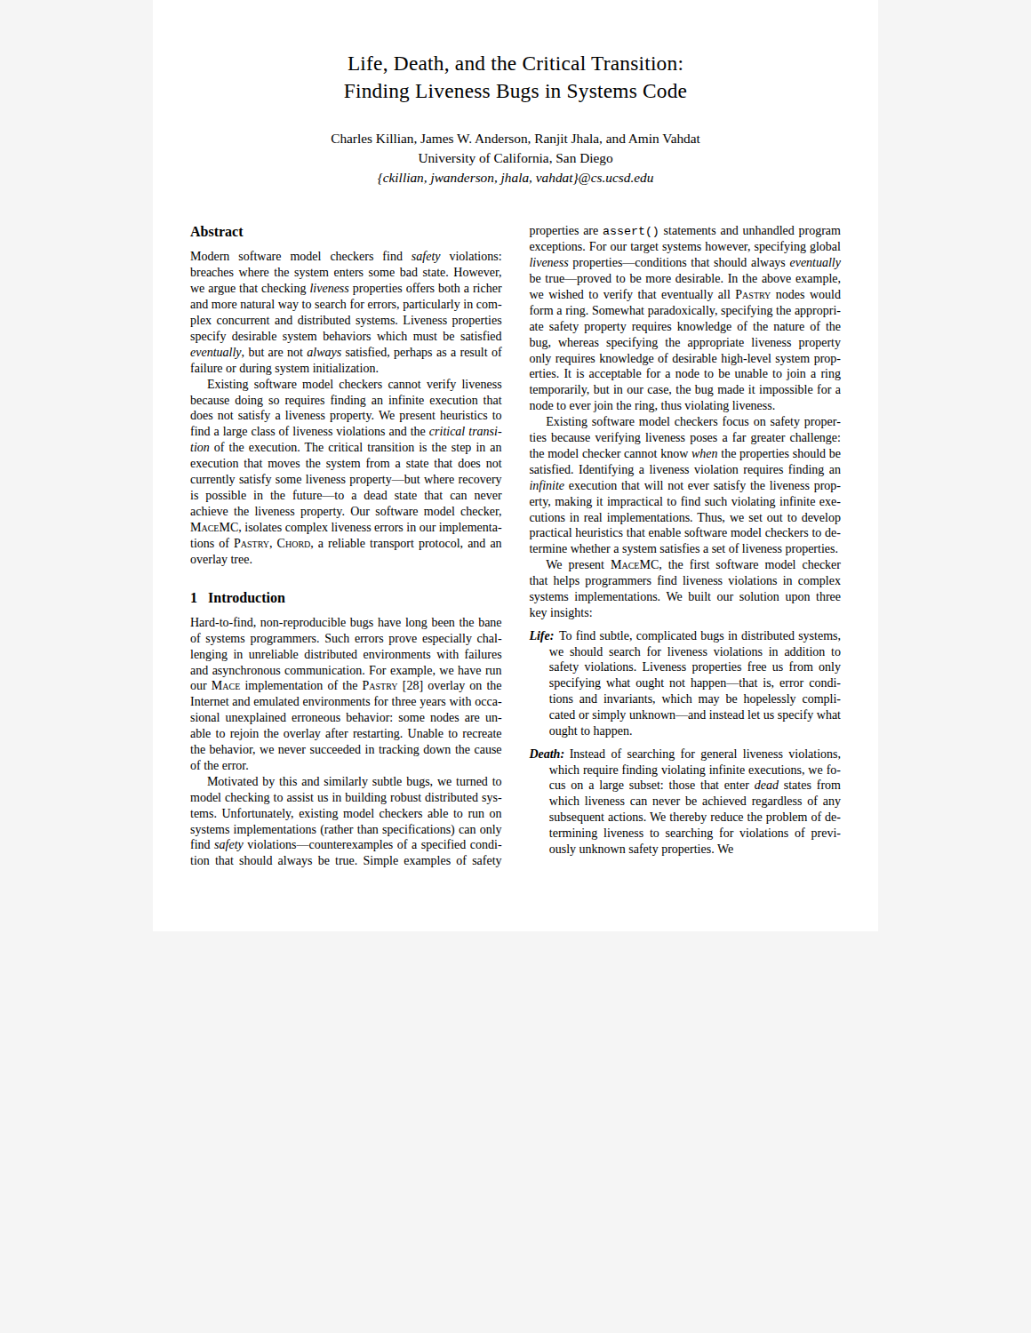Life, Death, and the Critical Transition:
Finding Liveness Bugs in Systems Code
Charles Killian, James W. Anderson, Ranjit Jhala, and Amin Vahdat
University of California, San Diego
{ckillian, jwanderson, jhala, vahdat}@cs.ucsd.edu
Abstract
Modern software model checkers find safety violations: breaches where the system enters some bad state. However, we argue that checking liveness properties offers both a richer and more natural way to search for errors, particularly in complex concurrent and distributed systems. Liveness properties specify desirable system behaviors which must be satisfied eventually, but are not always satisfied, perhaps as a result of failure or during system initialization.
Existing software model checkers cannot verify liveness because doing so requires finding an infinite execution that does not satisfy a liveness property. We present heuristics to find a large class of liveness violations and the critical transition of the execution. The critical transition is the step in an execution that moves the system from a state that does not currently satisfy some liveness property—but where recovery is possible in the future—to a dead state that can never achieve the liveness property. Our software model checker, MaceMC, isolates complex liveness errors in our implementations of Pastry, Chord, a reliable transport protocol, and an overlay tree.
1 Introduction
Hard-to-find, non-reproducible bugs have long been the bane of systems programmers. Such errors prove especially challenging in unreliable distributed environments with failures and asynchronous communication. For example, we have run our Mace implementation of the Pastry [28] overlay on the Internet and emulated environments for three years with occasional unexplained erroneous behavior: some nodes are unable to rejoin the overlay after restarting. Unable to recreate the behavior, we never succeeded in tracking down the cause of the error.
Motivated by this and similarly subtle bugs, we turned to model checking to assist us in building robust distributed systems. Unfortunately, existing model checkers able to run on systems implementations (rather than specifications) can only find safety violations—counterexamples of a specified condition that should always be true. Simple examples of safety properties are assert() statements and unhandled program exceptions. For our target systems however, specifying global liveness properties—conditions that should always eventually be true—proved to be more desirable. In the above example, we wished to verify that eventually all Pastry nodes would form a ring. Somewhat paradoxically, specifying the appropriate safety property requires knowledge of the nature of the bug, whereas specifying the appropriate liveness property only requires knowledge of desirable high-level system properties. It is acceptable for a node to be unable to join a ring temporarily, but in our case, the bug made it impossible for a node to ever join the ring, thus violating liveness.
Existing software model checkers focus on safety properties because verifying liveness poses a far greater challenge: the model checker cannot know when the properties should be satisfied. Identifying a liveness violation requires finding an infinite execution that will not ever satisfy the liveness property, making it impractical to find such violating infinite executions in real implementations. Thus, we set out to develop practical heuristics that enable software model checkers to determine whether a system satisfies a set of liveness properties.
We present MaceMC, the first software model checker that helps programmers find liveness violations in complex systems implementations. We built our solution upon three key insights:
Life:
To find subtle, complicated bugs in distributed systems, we should search for liveness violations in addition to safety violations. Liveness properties free us from only specifying what ought not happen—that is, error conditions and invariants, which may be hopelessly complicated or simply unknown—and instead let us specify what ought to happen.
Death:
Instead of searching for general liveness violations, which require finding violating infinite executions, we focus on a large subset: those that enter dead states from which liveness can never be achieved regardless of any subsequent actions. We thereby reduce the problem of determining liveness to searching for violations of previously unknown safety properties. We